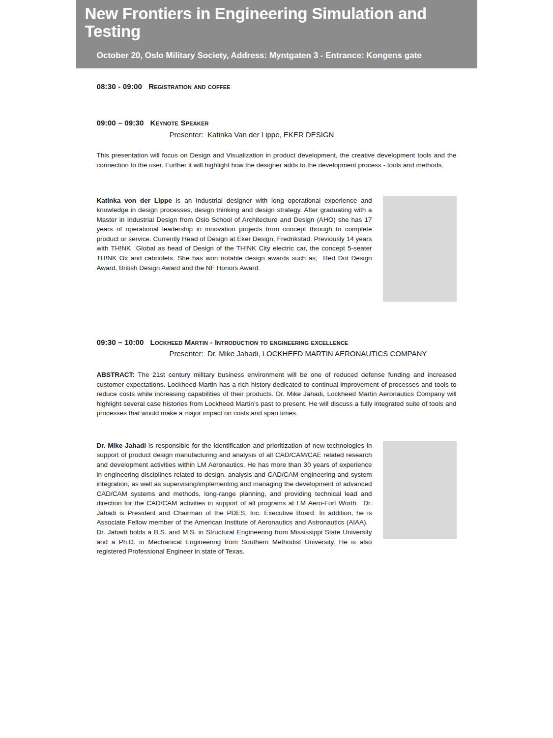New Frontiers in Engineering Simulation and Testing
October 20, Oslo Military Society, Address: Myntgaten 3 - Entrance: Kongens gate
08:30 - 09:00 Registration and coffee
09:00 – 09:30 Keynote Speaker
Presenter: Katinka Van der Lippe, EKER DESIGN
This presentation will focus on Design and Visualization in product development, the creative development tools and the connection to the user. Further it will highlight how the designer adds to the development process - tools and methods.
Katinka von der Lippe is an Industrial designer with long operational experience and knowledge in design processes, design thinking and design strategy. After graduating with a Master in Industrial Design from Oslo School of Architecture and Design (AHO) she has 17 years of operational leadership in innovation projects from concept through to complete product or service. Currently Head of Design at Eker Design, Fredrikstad. Previously 14 years with TH!NK Global as head of Design of the TH!NK City electric car, the concept 5-seater TH!NK Ox and cabriolets. She has won notable design awards such as; Red Dot Design Award, British Design Award and the NF Honors Award.
09:30 – 10:00 Lockheed Martin - Introduction to engineering excellence
Presenter: Dr. Mike Jahadi, LOCKHEED MARTIN AERONAUTICS COMPANY
ABSTRACT: The 21st century military business environment will be one of reduced defense funding and increased customer expectations. Lockheed Martin has a rich history dedicated to continual improvement of processes and tools to reduce costs while increasing capabilities of their products. Dr. Mike Jahadi, Lockheed Martin Aeronautics Company will highlight several case histories from Lockheed Martin’s past to present. He will discuss a fully integrated suite of tools and processes that would make a major impact on costs and span times.
Dr. Mike Jahadi is responsible for the identification and prioritization of new technologies in support of product design manufacturing and analysis of all CAD/CAM/CAE related research and development activities within LM Aeronautics. He has more than 30 years of experience in engineering disciplines related to design, analysis and CAD/CAM engineering and system integration, as well as supervising/implementing and managing the development of advanced CAD/CAM systems and methods, long-range planning, and providing technical lead and direction for the CAD/CAM activities in support of all programs at LM Aero-Fort Worth. Dr. Jahadi is President and Chairman of the PDES, Inc. Executive Board. In addition, he is Associate Fellow member of the American Institute of Aeronautics and Astronautics (AIAA). Dr. Jahadi holds a B.S. and M.S. in Structural Engineering from Mississippi State University and a Ph.D. in Mechanical Engineering from Southern Methodist University. He is also registered Professional Engineer in state of Texas.